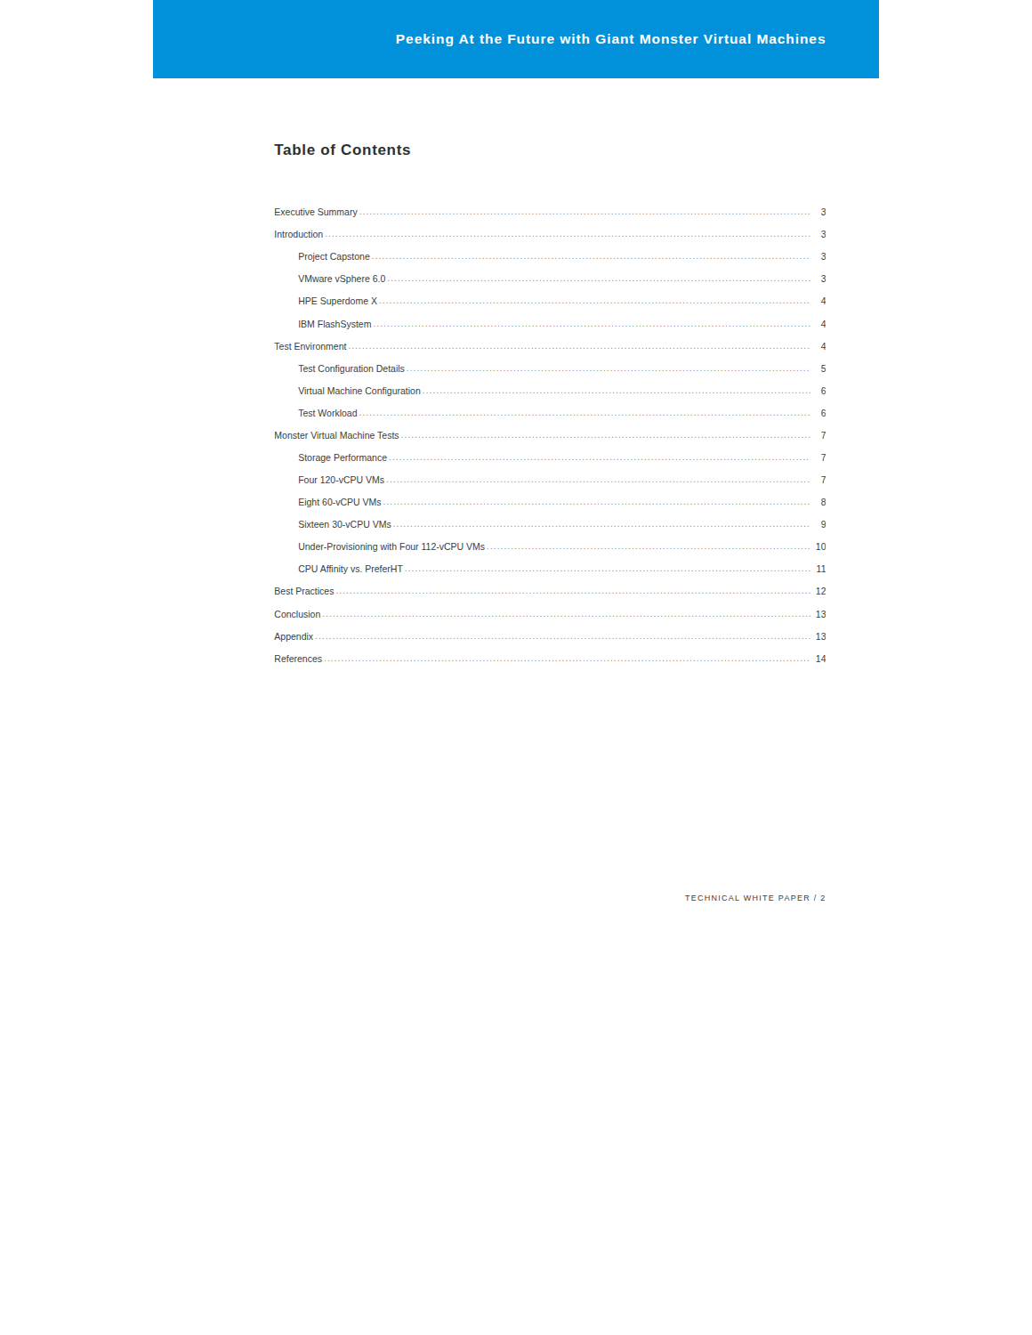Peeking At the Future with Giant Monster Virtual Machines
Table of Contents
Executive Summary ........................................................................................................................................................................................................... 3
Introduction ......................................................................................................................................................................................................................... 3
Project Capstone ............................................................................................................................................................................................. 3
VMware vSphere 6.0 ....................................................................................................................................................................................... 3
HPE Superdome X ........................................................................................................................................................................................... 4
IBM FlashSystem ............................................................................................................................................................................................. 4
Test Environment ............................................................................................................................................................................................. 4
Test Configuration Details .............................................................................................................................................................................. 5
Virtual Machine Configuration ..................................................................................................................................................................... 6
Test Workload ..................................................................................................................................................................................... 6
Monster Virtual Machine Tests ................................................................................................................................................................. 7
Storage Performance ..................................................................................................................................................................... 7
Four 120-vCPU VMs ....................................................................................................................................................................... 7
Eight 60-vCPU VMs ......................................................................................................................................................................... 8
Sixteen 30-vCPU VMs ..................................................................................................................................................................... 9
Under-Provisioning with Four 112-vCPU VMs ................................................................................................................................. 10
CPU Affinity vs. PreferHT .............................................................................................................................................................................. 11
Best Practices ..................................................................................................................................................................................................... 12
Conclusion ........................................................................................................................................................................................................... 13
Appendix ............................................................................................................................................................................................................. 13
References ........................................................................................................................................................................................................... 14
TECHNICAL WHITE PAPER / 2